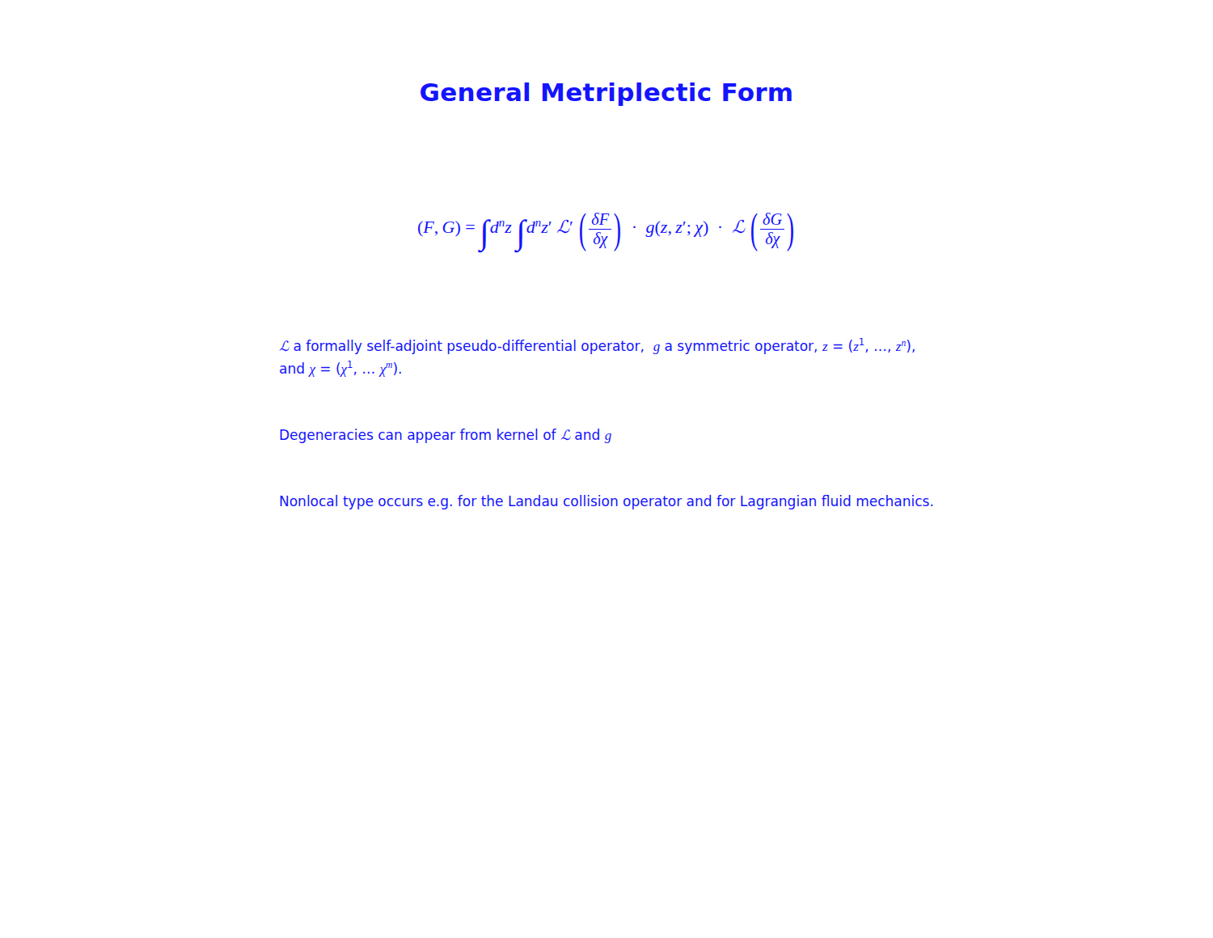General Metriplectic Form
(F, G) = ∫dnz ∫dnz′ ℒ′ (δF δχ) · g(z, z′; χ) · ℒ (δG δχ)
ℒ a formally self-adjoint pseudo-differential operator, g a symmetric operator, z = (z1, …, zn), and χ = (χ1, … χm).
Degeneracies can appear from kernel of ℒ and g
Nonlocal type occurs e.g. for the Landau collision operator and for Lagrangian fluid mechanics.